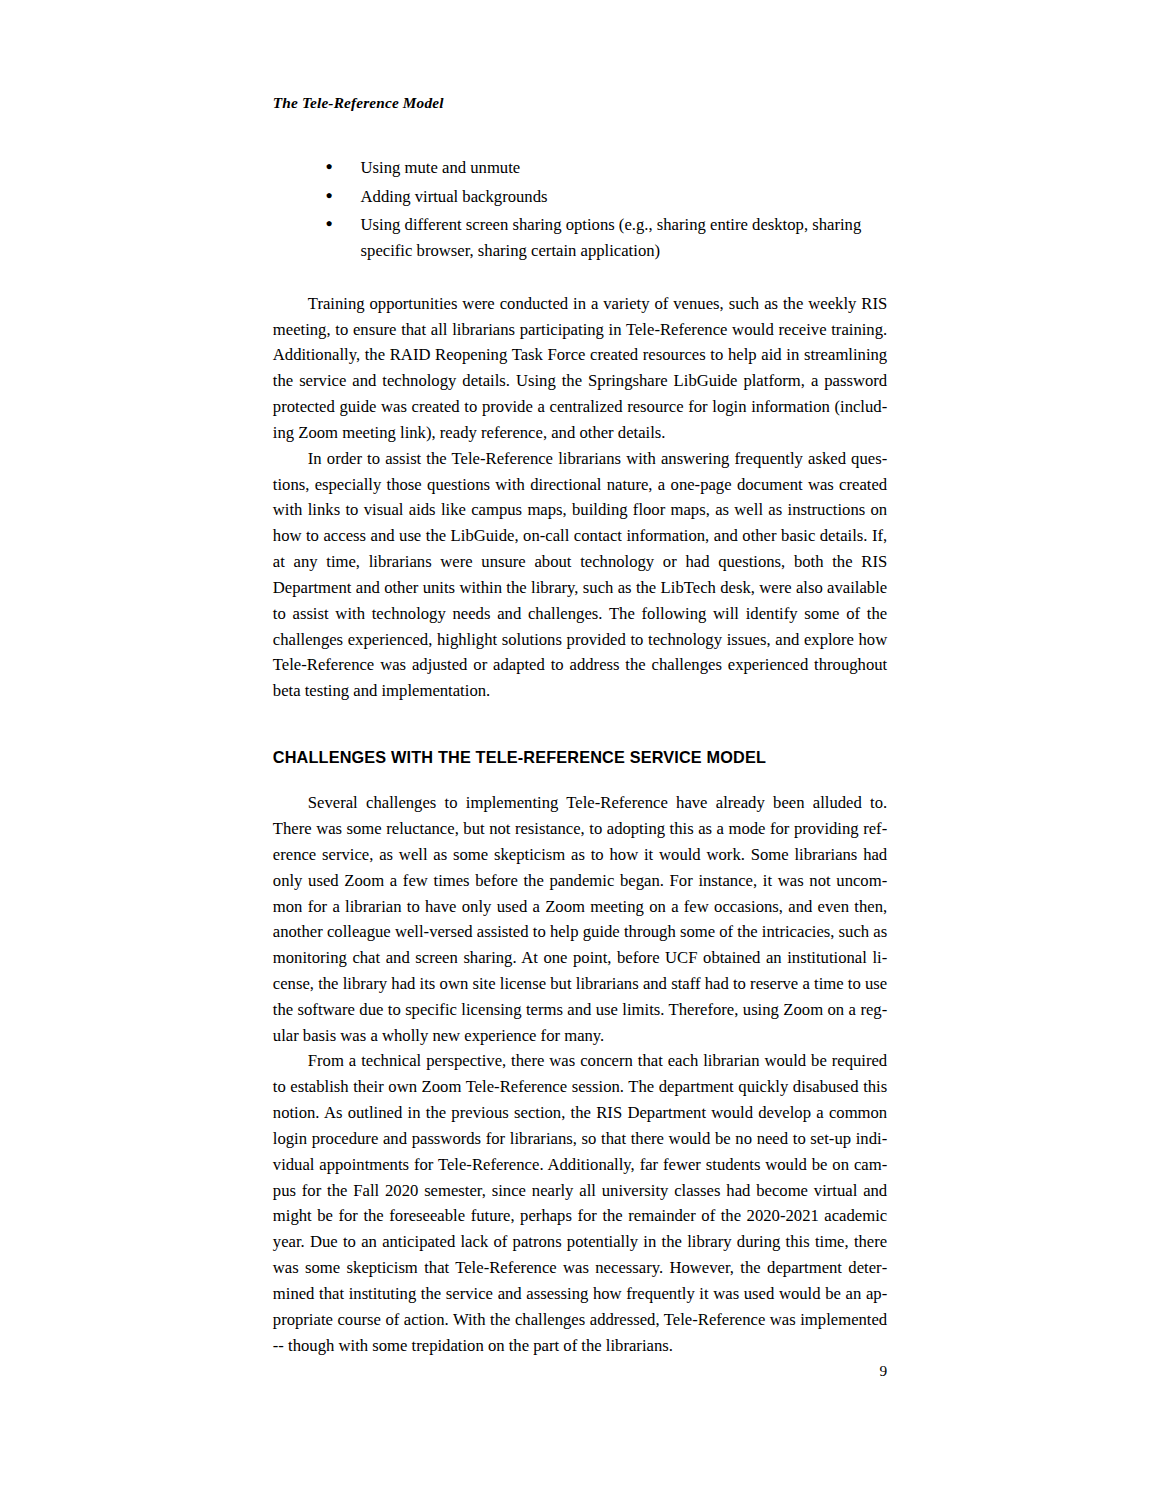The Tele-Reference Model
Using mute and unmute
Adding virtual backgrounds
Using different screen sharing options (e.g., sharing entire desktop, sharing specific browser, sharing certain application)
Training opportunities were conducted in a variety of venues, such as the weekly RIS meeting, to ensure that all librarians participating in Tele-Reference would receive training. Additionally, the RAID Reopening Task Force created resources to help aid in streamlining the service and technology details. Using the Springshare LibGuide platform, a password protected guide was created to provide a centralized resource for login information (including Zoom meeting link), ready reference, and other details.
In order to assist the Tele-Reference librarians with answering frequently asked questions, especially those questions with directional nature, a one-page document was created with links to visual aids like campus maps, building floor maps, as well as instructions on how to access and use the LibGuide, on-call contact information, and other basic details. If, at any time, librarians were unsure about technology or had questions, both the RIS Department and other units within the library, such as the LibTech desk, were also available to assist with technology needs and challenges. The following will identify some of the challenges experienced, highlight solutions provided to technology issues, and explore how Tele-Reference was adjusted or adapted to address the challenges experienced throughout beta testing and implementation.
Challenges with the Tele-Reference Service Model
Several challenges to implementing Tele-Reference have already been alluded to. There was some reluctance, but not resistance, to adopting this as a mode for providing reference service, as well as some skepticism as to how it would work. Some librarians had only used Zoom a few times before the pandemic began. For instance, it was not uncommon for a librarian to have only used a Zoom meeting on a few occasions, and even then, another colleague well-versed assisted to help guide through some of the intricacies, such as monitoring chat and screen sharing. At one point, before UCF obtained an institutional license, the library had its own site license but librarians and staff had to reserve a time to use the software due to specific licensing terms and use limits. Therefore, using Zoom on a regular basis was a wholly new experience for many.
From a technical perspective, there was concern that each librarian would be required to establish their own Zoom Tele-Reference session. The department quickly disabused this notion. As outlined in the previous section, the RIS Department would develop a common login procedure and passwords for librarians, so that there would be no need to set-up individual appointments for Tele-Reference. Additionally, far fewer students would be on campus for the Fall 2020 semester, since nearly all university classes had become virtual and might be for the foreseeable future, perhaps for the remainder of the 2020-2021 academic year. Due to an anticipated lack of patrons potentially in the library during this time, there was some skepticism that Tele-Reference was necessary. However, the department determined that instituting the service and assessing how frequently it was used would be an appropriate course of action. With the challenges addressed, Tele-Reference was implemented -- though with some trepidation on the part of the librarians.
9